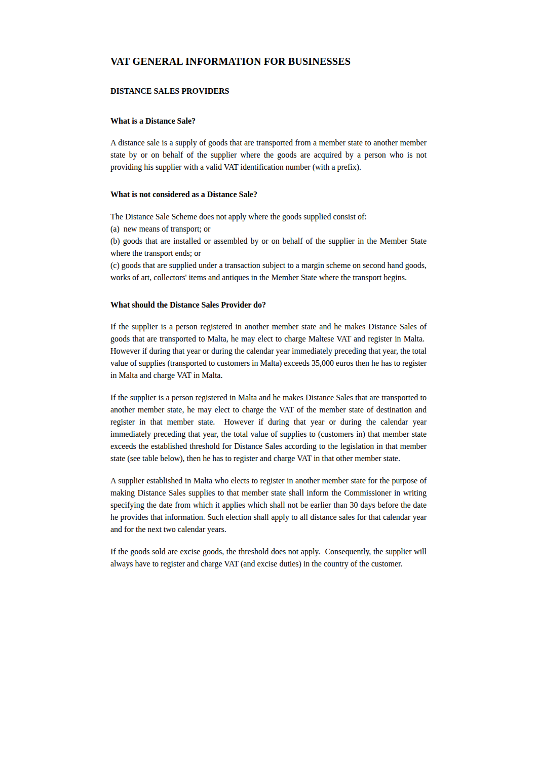VAT GENERAL INFORMATION FOR BUSINESSES
DISTANCE SALES PROVIDERS
What is a Distance Sale?
A distance sale is a supply of goods that are transported from a member state to another member state by or on behalf of the supplier where the goods are acquired by a person who is not providing his supplier with a valid VAT identification number (with a prefix).
What is not considered as a Distance Sale?
The Distance Sale Scheme does not apply where the goods supplied consist of:
(a) new means of transport; or
(b) goods that are installed or assembled by or on behalf of the supplier in the Member State where the transport ends; or
(c) goods that are supplied under a transaction subject to a margin scheme on second hand goods, works of art, collectors' items and antiques in the Member State where the transport begins.
What should the Distance Sales Provider do?
If the supplier is a person registered in another member state and he makes Distance Sales of goods that are transported to Malta, he may elect to charge Maltese VAT and register in Malta. However if during that year or during the calendar year immediately preceding that year, the total value of supplies (transported to customers in Malta) exceeds 35,000 euros then he has to register in Malta and charge VAT in Malta.
If the supplier is a person registered in Malta and he makes Distance Sales that are transported to another member state, he may elect to charge the VAT of the member state of destination and register in that member state. However if during that year or during the calendar year immediately preceding that year, the total value of supplies to (customers in) that member state exceeds the established threshold for Distance Sales according to the legislation in that member state (see table below), then he has to register and charge VAT in that other member state.
A supplier established in Malta who elects to register in another member state for the purpose of making Distance Sales supplies to that member state shall inform the Commissioner in writing specifying the date from which it applies which shall not be earlier than 30 days before the date he provides that information. Such election shall apply to all distance sales for that calendar year and for the next two calendar years.
If the goods sold are excise goods, the threshold does not apply. Consequently, the supplier will always have to register and charge VAT (and excise duties) in the country of the customer.